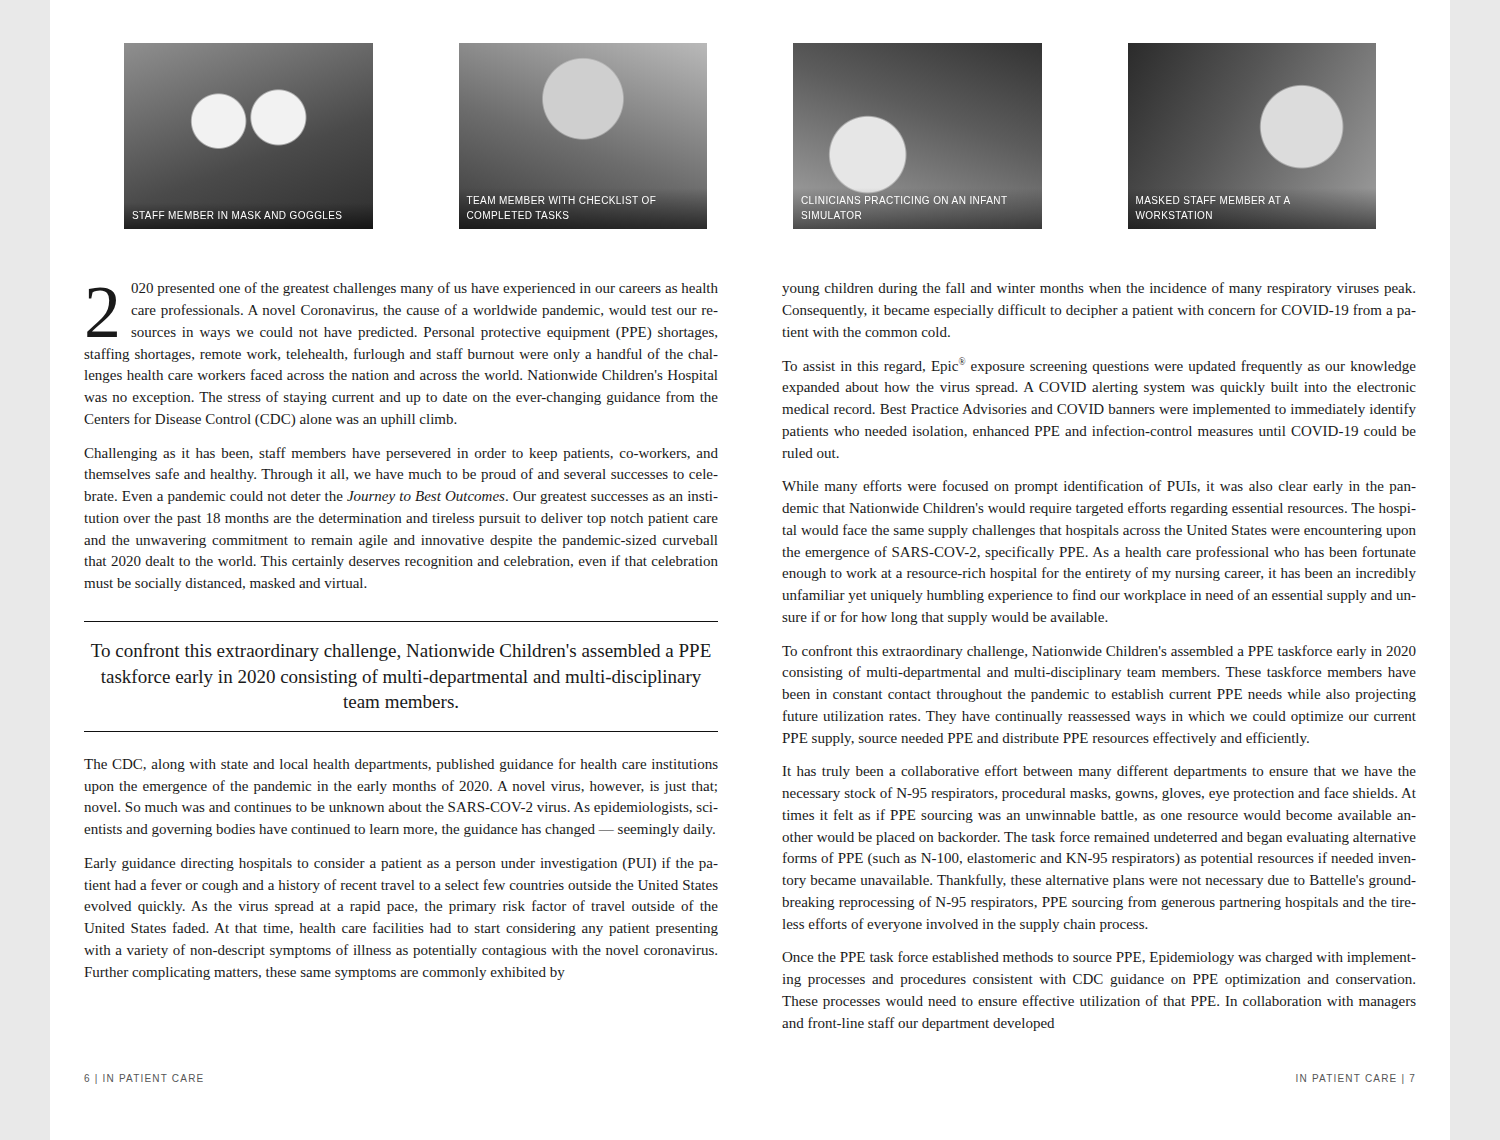2020 presented one of the greatest challenges many of us have experienced in our careers as health care professionals. A novel Coronavirus, the cause of a worldwide pandemic, would test our resources in ways we could not have predicted. Personal protective equipment (PPE) shortages, staffing shortages, remote work, telehealth, furlough and staff burnout were only a handful of the challenges health care workers faced across the nation and across the world. Nationwide Children's Hospital was no exception. The stress of staying current and up to date on the ever-changing guidance from the Centers for Disease Control (CDC) alone was an uphill climb.
Challenging as it has been, staff members have persevered in order to keep patients, co-workers, and themselves safe and healthy. Through it all, we have much to be proud of and several successes to celebrate. Even a pandemic could not deter the Journey to Best Outcomes. Our greatest successes as an institution over the past 18 months are the determination and tireless pursuit to deliver top notch patient care and the unwavering commitment to remain agile and innovative despite the pandemic-sized curveball that 2020 dealt to the world. This certainly deserves recognition and celebration, even if that celebration must be socially distanced, masked and virtual.
To confront this extraordinary challenge, Nationwide Children's assembled a PPE taskforce early in 2020 consisting of multi-departmental and multi-disciplinary team members.
The CDC, along with state and local health departments, published guidance for health care institutions upon the emergence of the pandemic in the early months of 2020. A novel virus, however, is just that; novel. So much was and continues to be unknown about the SARS-COV-2 virus. As epidemiologists, scientists and governing bodies have continued to learn more, the guidance has changed — seemingly daily.
Early guidance directing hospitals to consider a patient as a person under investigation (PUI) if the patient had a fever or cough and a history of recent travel to a select few countries outside the United States evolved quickly. As the virus spread at a rapid pace, the primary risk factor of travel outside of the United States faded. At that time, health care facilities had to start considering any patient presenting with a variety of non-descript symptoms of illness as potentially contagious with the novel coronavirus. Further complicating matters, these same symptoms are commonly exhibited by
6 | In Patient Care
young children during the fall and winter months when the incidence of many respiratory viruses peak. Consequently, it became especially difficult to decipher a patient with concern for COVID-19 from a patient with the common cold.
To assist in this regard, Epic® exposure screening questions were updated frequently as our knowledge expanded about how the virus spread. A COVID alerting system was quickly built into the electronic medical record. Best Practice Advisories and COVID banners were implemented to immediately identify patients who needed isolation, enhanced PPE and infection-control measures until COVID-19 could be ruled out.
While many efforts were focused on prompt identification of PUIs, it was also clear early in the pandemic that Nationwide Children's would require targeted efforts regarding essential resources. The hospital would face the same supply challenges that hospitals across the United States were encountering upon the emergence of SARS-COV-2, specifically PPE. As a health care professional who has been fortunate enough to work at a resource-rich hospital for the entirety of my nursing career, it has been an incredibly unfamiliar yet uniquely humbling experience to find our workplace in need of an essential supply and unsure if or for how long that supply would be available.
To confront this extraordinary challenge, Nationwide Children's assembled a PPE taskforce early in 2020 consisting of multi-departmental and multi-disciplinary team members. These taskforce members have been in constant contact throughout the pandemic to establish current PPE needs while also projecting future utilization rates. They have continually reassessed ways in which we could optimize our current PPE supply, source needed PPE and distribute PPE resources effectively and efficiently.
It has truly been a collaborative effort between many different departments to ensure that we have the necessary stock of N-95 respirators, procedural masks, gowns, gloves, eye protection and face shields. At times it felt as if PPE sourcing was an unwinnable battle, as one resource would become available another would be placed on backorder. The task force remained undeterred and began evaluating alternative forms of PPE (such as N-100, elastomeric and KN-95 respirators) as potential resources if needed inventory became unavailable. Thankfully, these alternative plans were not necessary due to Battelle's groundbreaking reprocessing of N-95 respirators, PPE sourcing from generous partnering hospitals and the tireless efforts of everyone involved in the supply chain process.
Once the PPE task force established methods to source PPE, Epidemiology was charged with implementing processes and procedures consistent with CDC guidance on PPE optimization and conservation. These processes would need to ensure effective utilization of that PPE. In collaboration with managers and front-line staff our department developed
In Patient Care | 7